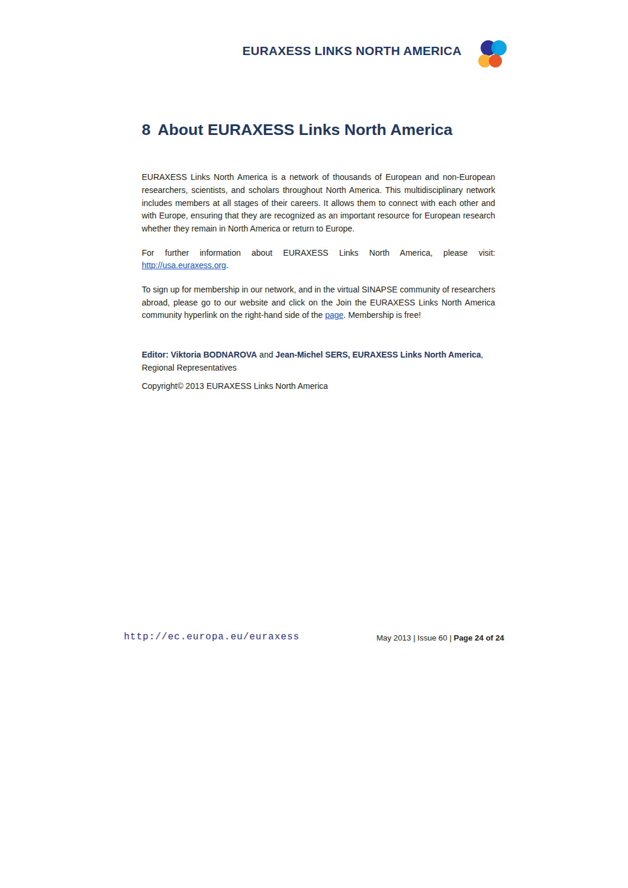EURAXESS LINKS NORTH AMERICA
8 About EURAXESS Links North America
EURAXESS Links North America is a network of thousands of European and non-European researchers, scientists, and scholars throughout North America. This multidisciplinary network includes members at all stages of their careers. It allows them to connect with each other and with Europe, ensuring that they are recognized as an important resource for European research whether they remain in North America or return to Europe.
For further information about EURAXESS Links North America, please visit: http://usa.euraxess.org.
To sign up for membership in our network, and in the virtual SINAPSE community of researchers abroad, please go to our website and click on the Join the EURAXESS Links North America community hyperlink on the right-hand side of the page. Membership is free!
Editor: Viktoria BODNAROVA and Jean-Michel SERS, EURAXESS Links North America, Regional Representatives
Copyright© 2013 EURAXESS Links North America
http://ec.europa.eu/euraxess
May 2013 | Issue 60 | Page 24 of 24